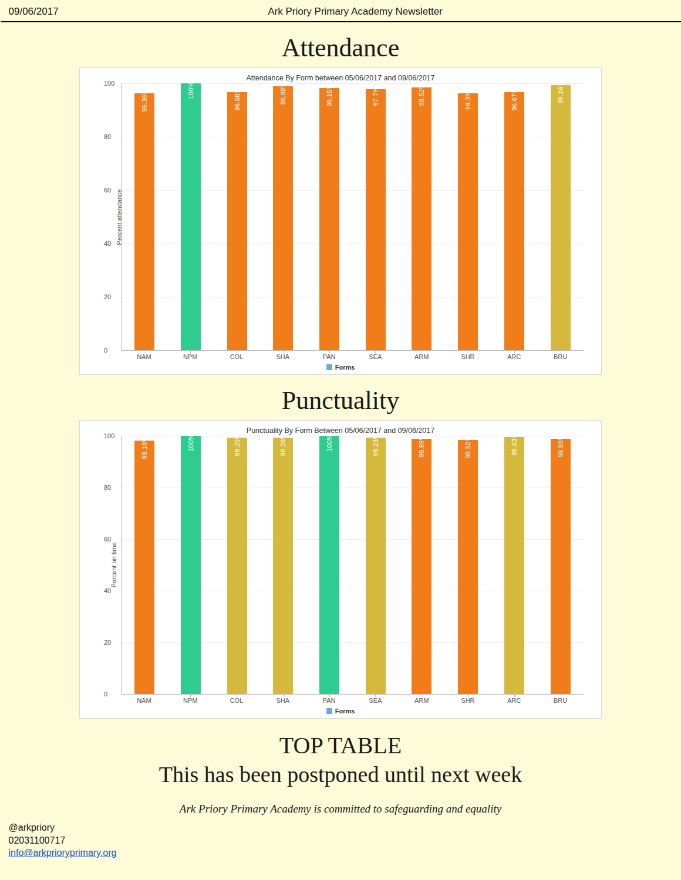09/06/2017
Ark Priory Primary Academy Newsletter
Attendance
Attendance By Form between 05/06/2017 and 09/06/2017
Percent attendance
100
80
60
40
20
0
96.36%
100%
96.68%
98.89%
98.15%
97.7%
98.52%
96.3%
96.67%
99.26%
NAM
NPM
COL
SHA
PAN
SEA
ARM
SHR
ARC
BRU
Forms
Punctuality
Punctuality By Form Between 05/06/2017 and 09/06/2017
Percent on time
100
80
60
40
20
0
98.18%
100%
99.25%
99.26%
100%
99.23%
98.89%
98.52%
99.63%
98.89%
NAM
NPM
COL
SHA
PAN
SEA
ARM
SHR
ARC
BRU
Forms
TOP TABLE
This has been postponed until next week
Ark Priory Primary Academy is committed to safeguarding and equality
@arkpriory
02031100717
info@arkprioryprimary.org